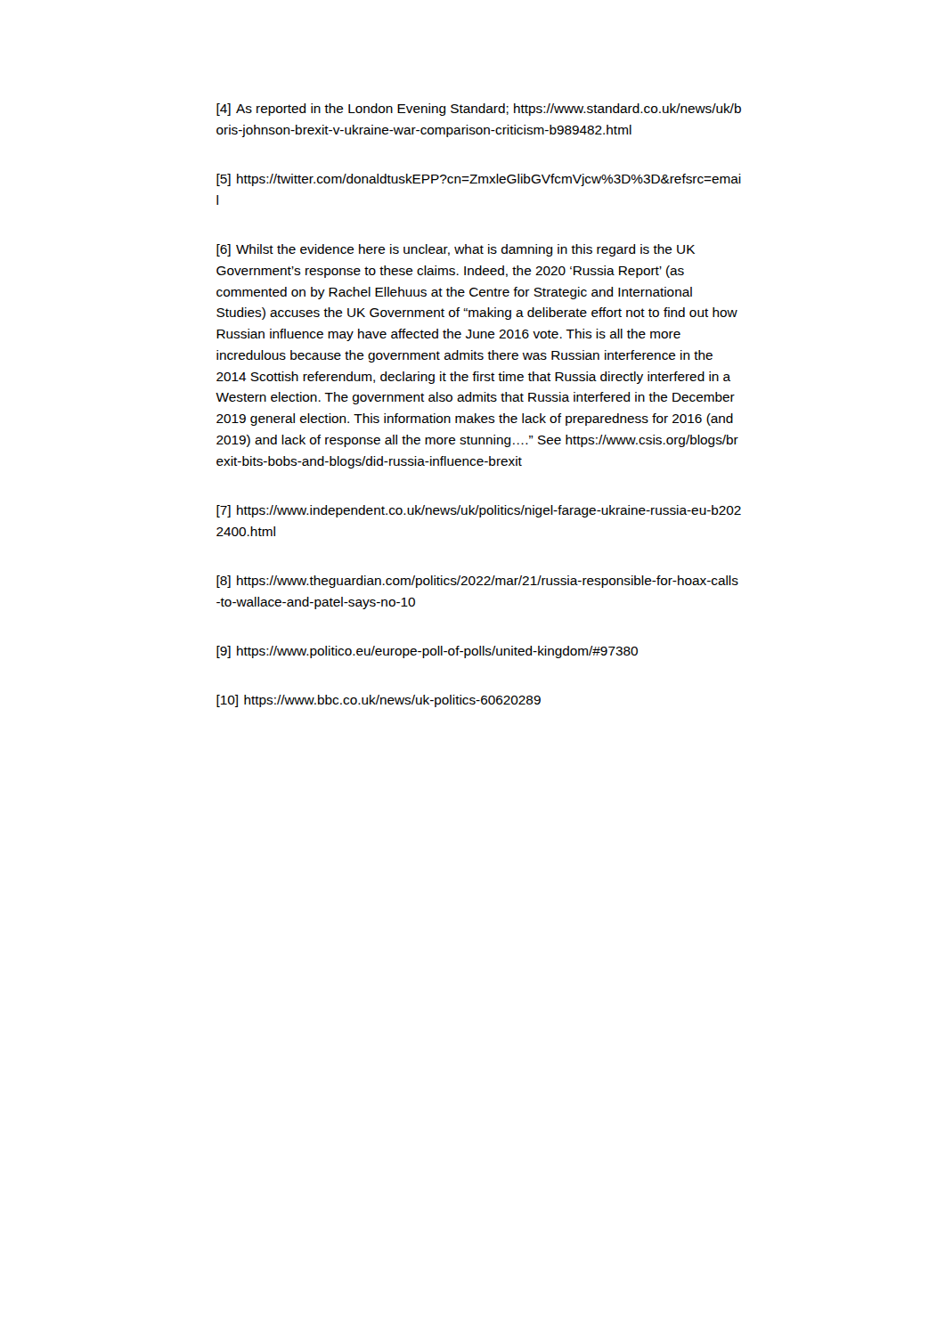[4] As reported in the London Evening Standard; https://www.standard.co.uk/news/uk/boris-johnson-brexit-v-ukraine-war-comparison-criticism-b989482.html
[5] https://twitter.com/donaldtuskEPP?cn=ZmxleGlibGVfcmVjcw%3D%3D&refsrc=email
[6] Whilst the evidence here is unclear, what is damning in this regard is the UK Government’s response to these claims. Indeed, the 2020 ‘Russia Report’ (as commented on by Rachel Ellehuus at the Centre for Strategic and International Studies) accuses the UK Government of “making a deliberate effort not to find out how Russian influence may have affected the June 2016 vote. This is all the more incredulous because the government admits there was Russian interference in the 2014 Scottish referendum, declaring it the first time that Russia directly interfered in a Western election. The government also admits that Russia interfered in the December 2019 general election. This information makes the lack of preparedness for 2016 (and 2019) and lack of response all the more stunning….” See https://www.csis.org/blogs/brexit-bits-bobs-and-blogs/did-russia-influence-brexit
[7] https://www.independent.co.uk/news/uk/politics/nigel-farage-ukraine-russia-eu-b2022400.html
[8] https://www.theguardian.com/politics/2022/mar/21/russia-responsible-for-hoax-calls-to-wallace-and-patel-says-no-10
[9] https://www.politico.eu/europe-poll-of-polls/united-kingdom/#97380
[10] https://www.bbc.co.uk/news/uk-politics-60620289